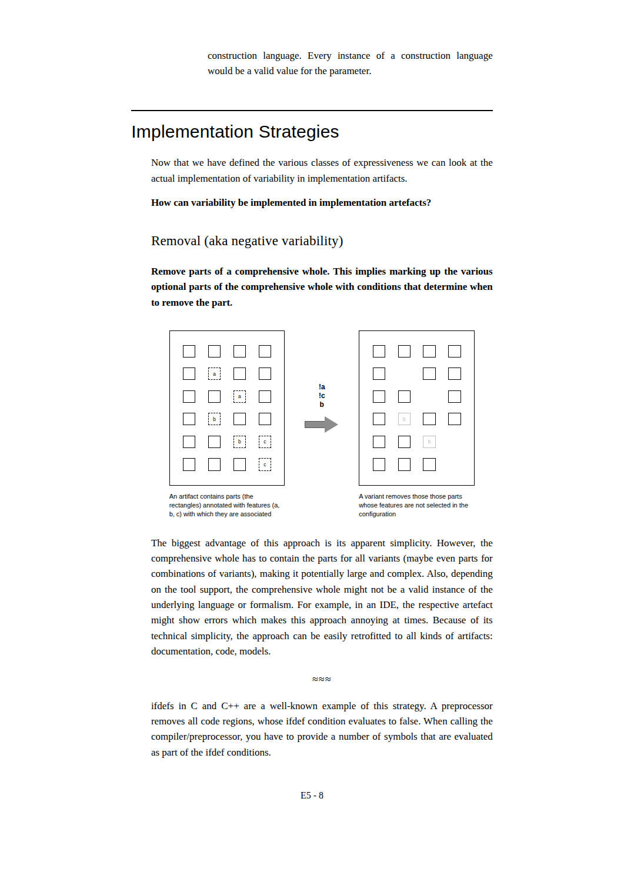construction language. Every instance of a construction language would be a valid value for the parameter.
Implementation Strategies
Now that we have defined the various classes of expressiveness we can look at the actual implementation of variability in implementation artifacts.
How can variability be implemented in implementation artefacts?
Removal (aka negative variability)
Remove parts of a comprehensive whole. This implies marking up the various optional parts of the comprehensive whole with conditions that determine when to remove the part.
a
a
b
b
c
c
!a
!c
b
b
b
An artifact contains parts (the rectangles) annotated with features (a, b, c) with which they are associated
A variant removes those those parts whose features are not selected in the configuration
The biggest advantage of this approach is its apparent simplicity. However, the comprehensive whole has to contain the parts for all variants (maybe even parts for combinations of variants), making it potentially large and complex. Also, depending on the tool support, the comprehensive whole might not be a valid instance of the underlying language or formalism. For example, in an IDE, the respective artefact might show errors which makes this approach annoying at times. Because of its technical simplicity, the approach can be easily retrofitted to all kinds of artifacts: documentation, code, models.
≈≈≈
ifdefs in C and C++ are a well-known example of this strategy. A preprocessor removes all code regions, whose ifdef condition evaluates to false. When calling the compiler/preprocessor, you have to provide a number of symbols that are evaluated as part of the ifdef conditions.
E5 - 8